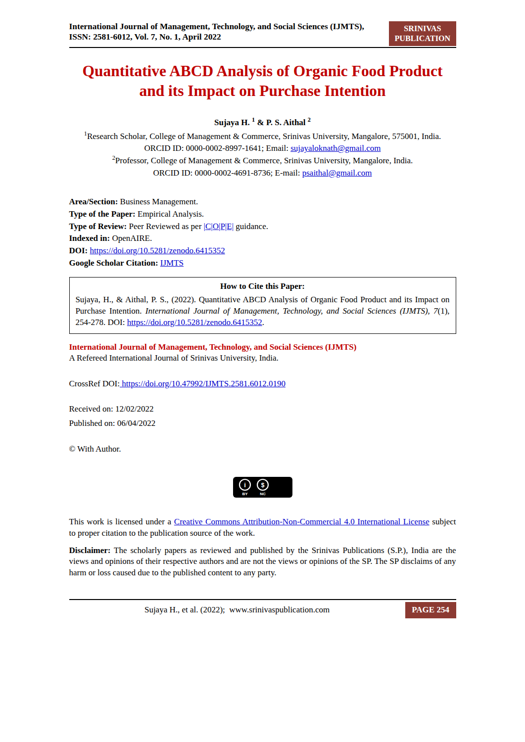International Journal of Management, Technology, and Social Sciences (IJMTS), ISSN: 2581-6012, Vol. 7, No. 1, April 2022
SRINIVAS
PUBLICATION
Quantitative ABCD Analysis of Organic Food Product and its Impact on Purchase Intention
Sujaya H. 1 & P. S. Aithal 2
1Research Scholar, College of Management & Commerce, Srinivas University, Mangalore, 575001, India.
ORCID ID: 0000-0002-8997-1641; Email: sujayaloknath@gmail.com
2Professor, College of Management & Commerce, Srinivas University, Mangalore, India.
ORCID ID: 0000-0002-4691-8736; E-mail: psaithal@gmail.com
Area/Section: Business Management.
Type of the Paper: Empirical Analysis.
Type of Review: Peer Reviewed as per |C|O|P|E| guidance.
Indexed in: OpenAIRE.
DOI: https://doi.org/10.5281/zenodo.6415352
Google Scholar Citation: IJMTS
How to Cite this Paper:
Sujaya, H., & Aithal, P. S., (2022). Quantitative ABCD Analysis of Organic Food Product and its Impact on Purchase Intention. International Journal of Management, Technology, and Social Sciences (IJMTS), 7(1), 254-278. DOI: https://doi.org/10.5281/zenodo.6415352.
International Journal of Management, Technology, and Social Sciences (IJMTS)
A Refereed International Journal of Srinivas University, India.
CrossRef DOI: https://doi.org/10.47992/IJMTS.2581.6012.0190
Received on: 12/02/2022
Published on: 06/04/2022
© With Author.
i $ BY NC
This work is licensed under a Creative Commons Attribution-Non-Commercial 4.0 International License subject to proper citation to the publication source of the work.
Disclaimer: The scholarly papers as reviewed and published by the Srinivas Publications (S.P.), India are the views and opinions of their respective authors and are not the views or opinions of the SP. The SP disclaims of any harm or loss caused due to the published content to any party.
Sujaya H., et al. (2022); www.srinivaspublication.com
PAGE 254